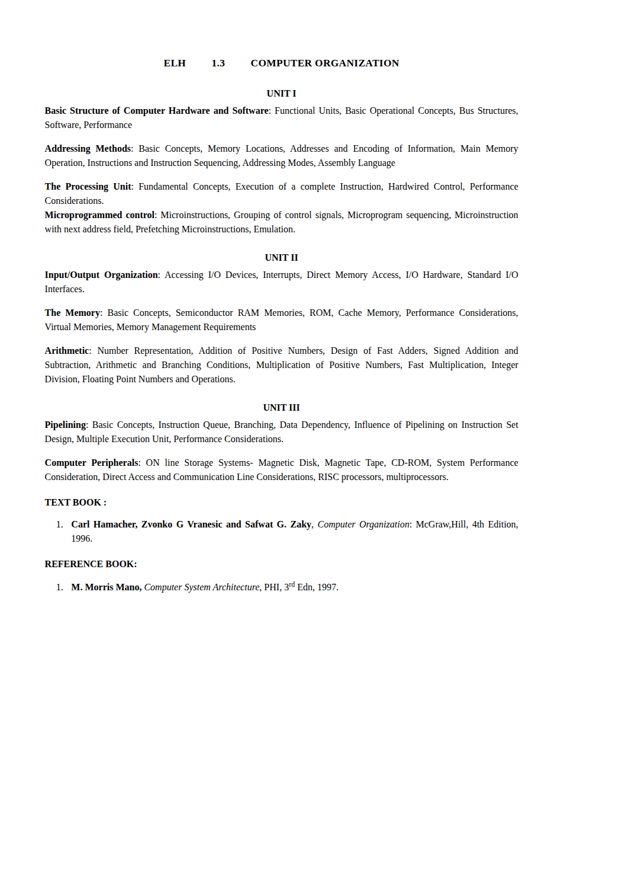ELH 1.3 COMPUTER ORGANIZATION
UNIT I
Basic Structure of Computer Hardware and Software: Functional Units, Basic Operational Concepts, Bus Structures, Software, Performance
Addressing Methods: Basic Concepts, Memory Locations, Addresses and Encoding of Information, Main Memory Operation, Instructions and Instruction Sequencing, Addressing Modes, Assembly Language
The Processing Unit: Fundamental Concepts, Execution of a complete Instruction, Hardwired Control, Performance Considerations.
Microprogrammed control: Microinstructions, Grouping of control signals, Microprogram sequencing, Microinstruction with next address field, Prefetching Microinstructions, Emulation.
UNIT II
Input/Output Organization: Accessing I/O Devices, Interrupts, Direct Memory Access, I/O Hardware, Standard I/O Interfaces.
The Memory: Basic Concepts, Semiconductor RAM Memories, ROM, Cache Memory, Performance Considerations, Virtual Memories, Memory Management Requirements
Arithmetic: Number Representation, Addition of Positive Numbers, Design of Fast Adders, Signed Addition and Subtraction, Arithmetic and Branching Conditions, Multiplication of Positive Numbers, Fast Multiplication, Integer Division, Floating Point Numbers and Operations.
UNIT III
Pipelining: Basic Concepts, Instruction Queue, Branching, Data Dependency, Influence of Pipelining on Instruction Set Design, Multiple Execution Unit, Performance Considerations.
Computer Peripherals: ON line Storage Systems- Magnetic Disk, Magnetic Tape, CD-ROM, System Performance Consideration, Direct Access and Communication Line Considerations, RISC processors, multiprocessors.
TEXT BOOK :
Carl Hamacher, Zvonko G Vranesic and Safwat G. Zaky, Computer Organization: McGraw,Hill, 4th Edition, 1996.
REFERENCE BOOK:
M. Morris Mano, Computer System Architecture, PHI, 3rd Edn, 1997.